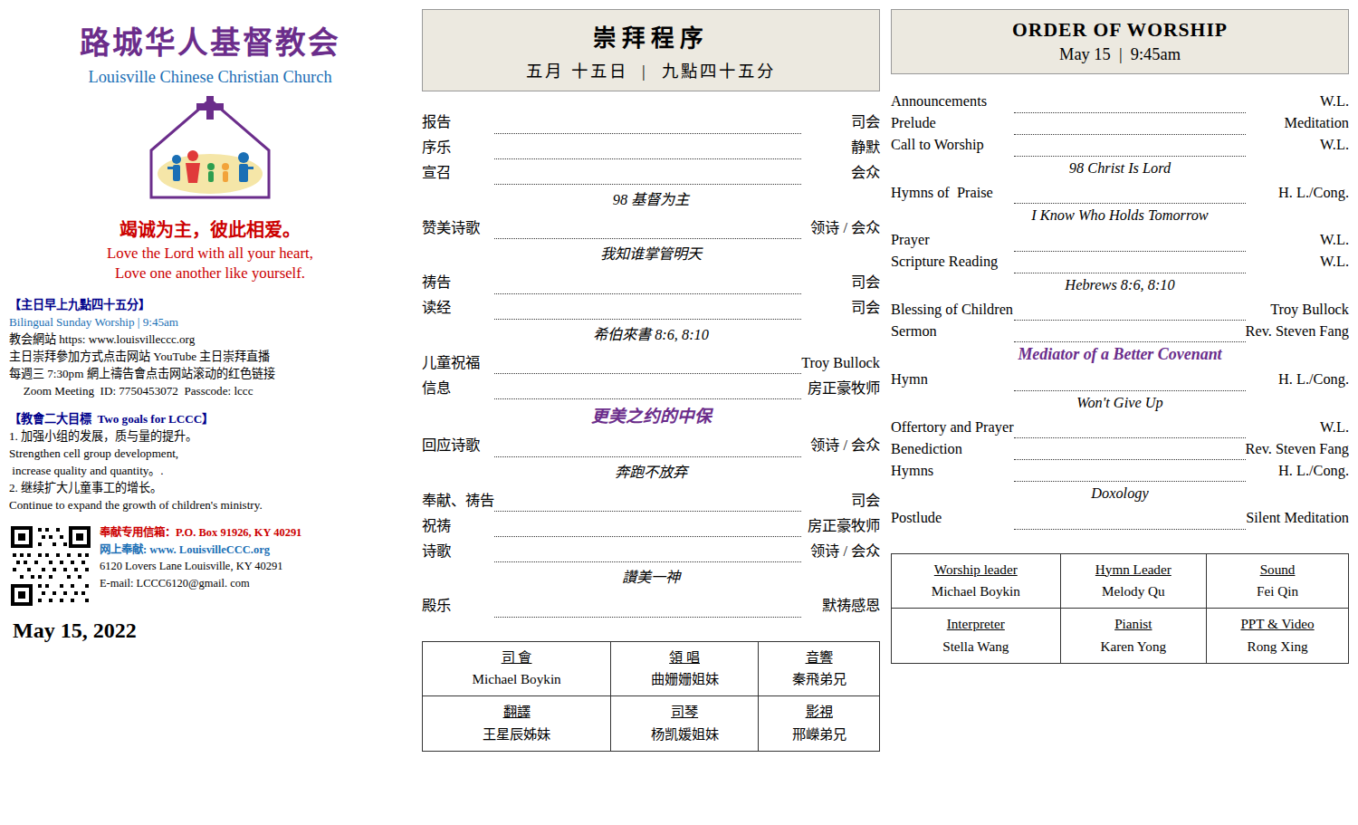路城华人基督教会
Louisville Chinese Christian Church
竭诚为主，彼此相爱。
Love the Lord with all your heart,
Love one another like yourself.
【主日早上九點四十五分】
Bilingual Sunday Worship | 9:45am
教会網站 https: www.louisvilleccc.org
主日崇拜參加方式点击网站 YouTube 主日崇拜直播
每週三 7:30pm 網上禱告會点击网站滚动的红色链接
Zoom Meeting ID: 7750453072 Passcode: lccc
【教會二大目標 Two goals for LCCC】
1. 加强小组的发展，质与量的提升。
Strengthen cell group development,
increase quality and quantity。.
2. 继续扩大儿童事工的增长。
Continue to expand the growth of children's ministry.
奉献专用信箱：P.O. Box 91926, KY 40291
网上奉献: www. LouisvilleCCC.org
6120 Lovers Lane Louisville, KY 40291
E-mail: LCCC6120@gmail. com
May 15, 2022
崇拜程序
五月 十五日 | 九點四十五分
| 报告 | | 司会 |
| 序乐 | | 静默 |
| 宣召 | | 会众 |
| 98 基督为主 |
| 赞美诗歌 | | 领诗 / 会众 |
| 我知谁掌管明天 |
| 祷告 | | 司会 |
| 读经 | | 司会 |
| 希伯來書 8:6, 8:10 |
| 儿童祝福 | | Troy Bullock |
| 信息 | | 房正豪牧师 |
| 更美之约的中保 |
| 回应诗歌 | | 领诗 / 会众 |
| 奔跑不放弃 |
| 奉献、祷告 | | 司会 |
| 祝祷 | | 房正豪牧师 |
| 诗歌 | | 领诗 / 会众 |
| 讚美一神 |
| 殿乐 | | 默祷感恩 |
| 司 會 Michael Boykin | 領 唱 曲姗姗姐妹 | 音響 秦飛弟兄 |
| 翻譯 王星辰姊妹 | 司琴 杨凯媛姐妹 | 影視 邢嶸弟兄 |
ORDER OF WORSHIP
May 15 | 9:45am
| Announcements | | W.L. |
| Prelude | | Meditation |
| Call to Worship | | W.L. |
| 98 Christ Is Lord |
| Hymns of Praise | | H. L./Cong. |
| I Know Who Holds Tomorrow |
| Prayer | | W.L. |
| Scripture Reading | | W.L. |
| Hebrews 8:6, 8:10 |
| Blessing of Children | | Troy Bullock |
| Sermon | | Rev. Steven Fang |
| Mediator of a Better Covenant |
| Hymn | | H. L./Cong. |
| Won't Give Up |
| Offertory and Prayer | | W.L. |
| Benediction | | Rev. Steven Fang |
| Hymns | | H. L./Cong. |
| Doxology |
| Postlude | | Silent Meditation |
| Worship leader Michael Boykin | Hymn Leader Melody Qu | Sound Fei Qin |
| Interpreter Stella Wang | Pianist Karen Yong | PPT & Video Rong Xing |